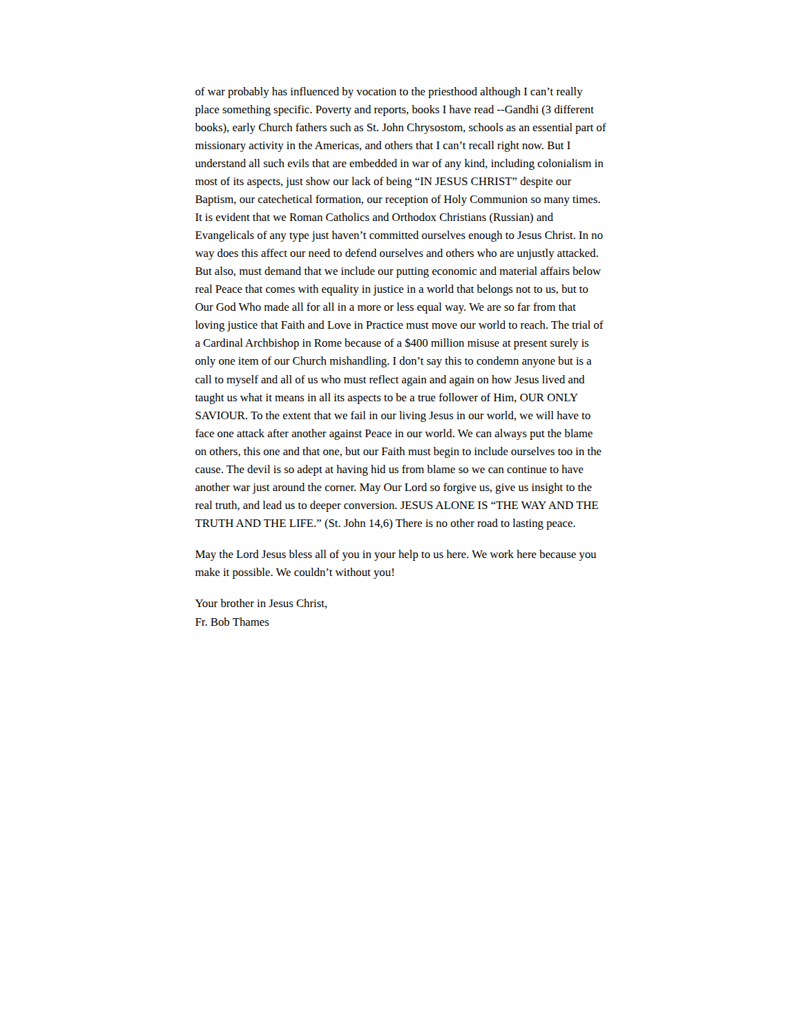of war probably has influenced by vocation to the priesthood although I can’t really place something specific. Poverty and reports, books I have read --Gandhi (3 different books), early Church fathers such as St. John Chrysostom, schools as an essential part of missionary activity in the Americas, and others that I can’t recall right now. But I understand all such evils that are embedded in war of any kind, including colonialism in most of its aspects, just show our lack of being “IN JESUS CHRIST” despite our Baptism, our catechetical formation, our reception of Holy Communion so many times. It is evident that we Roman Catholics and Orthodox Christians (Russian) and Evangelicals of any type just haven’t committed ourselves enough to Jesus Christ. In no way does this affect our need to defend ourselves and others who are unjustly attacked. But also, must demand that we include our putting economic and material affairs below real Peace that comes with equality in justice in a world that belongs not to us, but to Our God Who made all for all in a more or less equal way. We are so far from that loving justice that Faith and Love in Practice must move our world to reach. The trial of a Cardinal Archbishop in Rome because of a $400 million misuse at present surely is only one item of our Church mishandling. I don’t say this to condemn anyone but is a call to myself and all of us who must reflect again and again on how Jesus lived and taught us what it means in all its aspects to be a true follower of Him, OUR ONLY SAVIOUR. To the extent that we fail in our living Jesus in our world, we will have to face one attack after another against Peace in our world. We can always put the blame on others, this one and that one, but our Faith must begin to include ourselves too in the cause. The devil is so adept at having hid us from blame so we can continue to have another war just around the corner. May Our Lord so forgive us, give us insight to the real truth, and lead us to deeper conversion. JESUS ALONE IS “THE WAY AND THE TRUTH AND THE LIFE.” (St. John 14,6) There is no other road to lasting peace.
May the Lord Jesus bless all of you in your help to us here. We work here because you make it possible. We couldn’t without you!
Your brother in Jesus Christ,
Fr. Bob Thames